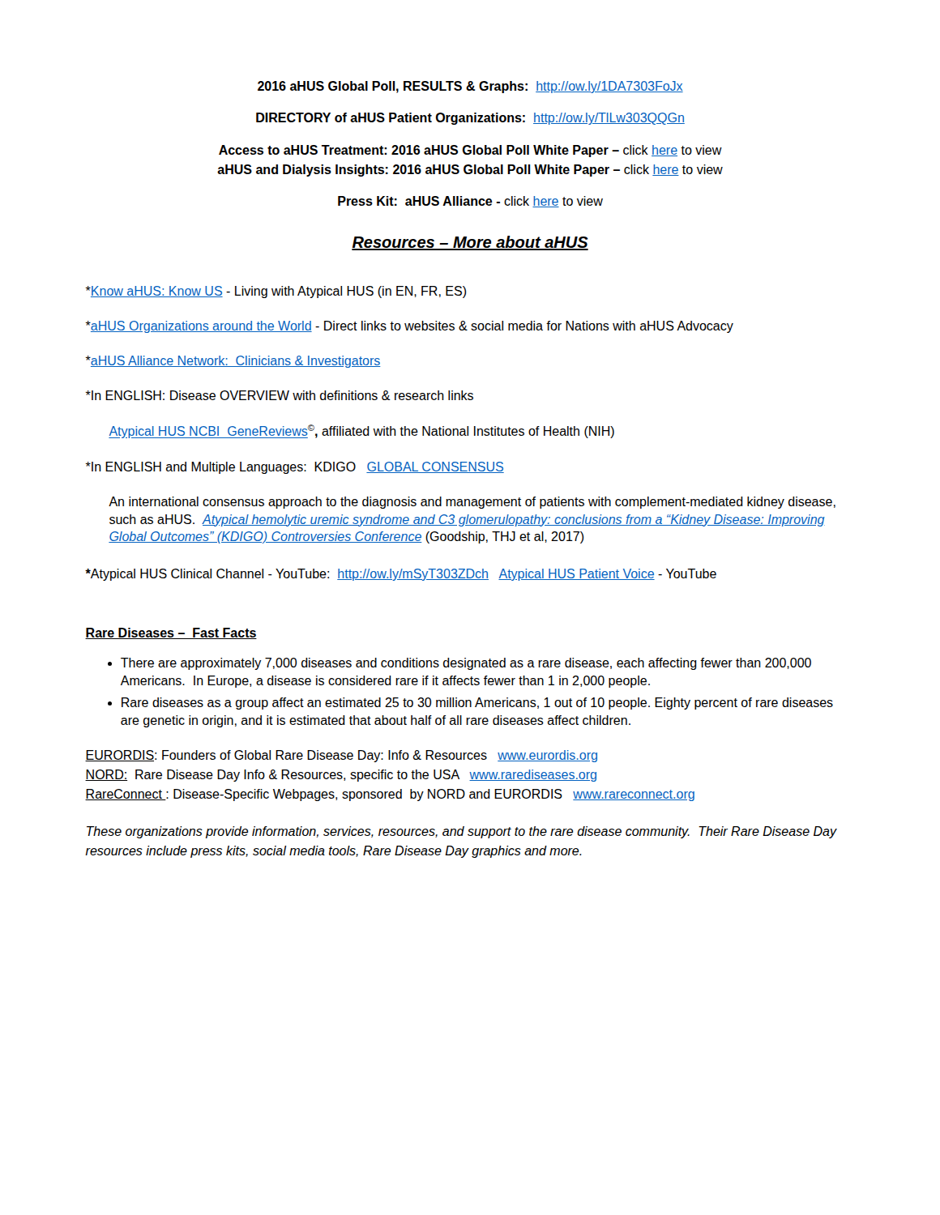2016 aHUS Global Poll, RESULTS & Graphs: http://ow.ly/1DA7303FoJx
DIRECTORY of aHUS Patient Organizations: http://ow.ly/TlLw303QQGn
Access to aHUS Treatment: 2016 aHUS Global Poll White Paper – click here to view
aHUS and Dialysis Insights: 2016 aHUS Global Poll White Paper – click here to view
Press Kit: aHUS Alliance - click here to view
Resources – More about aHUS
*Know aHUS: Know US - Living with Atypical HUS (in EN, FR, ES)
*aHUS Organizations around the World - Direct links to websites & social media for Nations with aHUS Advocacy
*aHUS Alliance Network: Clinicians & Investigators
*In ENGLISH: Disease OVERVIEW with definitions & research links
Atypical HUS NCBI GeneReviews©, affiliated with the National Institutes of Health (NIH)
*In ENGLISH and Multiple Languages: KDIGO GLOBAL CONSENSUS
An international consensus approach to the diagnosis and management of patients with complement-mediated kidney disease, such as aHUS. Atypical hemolytic uremic syndrome and C3 glomerulopathy: conclusions from a “Kidney Disease: Improving Global Outcomes” (KDIGO) Controversies Conference (Goodship, THJ et al, 2017)
*Atypical HUS Clinical Channel - YouTube: http://ow.ly/mSyT303ZDch Atypical HUS Patient Voice - YouTube
Rare Diseases – Fast Facts
There are approximately 7,000 diseases and conditions designated as a rare disease, each affecting fewer than 200,000 Americans. In Europe, a disease is considered rare if it affects fewer than 1 in 2,000 people.
Rare diseases as a group affect an estimated 25 to 30 million Americans, 1 out of 10 people. Eighty percent of rare diseases are genetic in origin, and it is estimated that about half of all rare diseases affect children.
EURORDIS: Founders of Global Rare Disease Day: Info & Resources www.eurordis.org
NORD: Rare Disease Day Info & Resources, specific to the USA www.rarediseases.org
RareConnect : Disease-Specific Webpages, sponsored by NORD and EURORDIS www.rareconnect.org
These organizations provide information, services, resources, and support to the rare disease community. Their Rare Disease Day resources include press kits, social media tools, Rare Disease Day graphics and more.